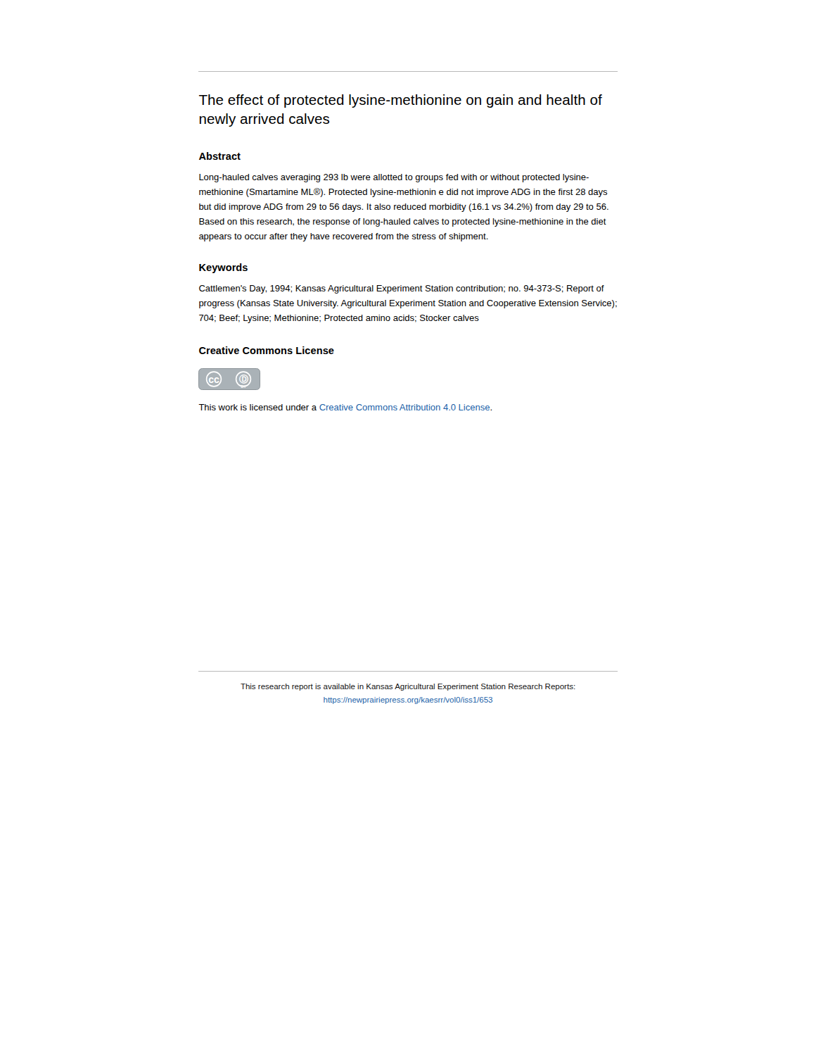The effect of protected lysine-methionine on gain and health of newly arrived calves
Abstract
Long-hauled calves averaging 293 lb were allotted to groups fed with or without protected lysine-methionine (Smartamine ML®). Protected lysine-methionin e did not improve ADG in the first 28 days but did improve ADG from 29 to 56 days. It also reduced morbidity (16.1 vs 34.2%) from day 29 to 56. Based on this research, the response of long-hauled calves to protected lysine-methionine in the diet appears to occur after they have recovered from the stress of shipment.
Keywords
Cattlemen's Day, 1994; Kansas Agricultural Experiment Station contribution; no. 94-373-S; Report of progress (Kansas State University. Agricultural Experiment Station and Cooperative Extension Service); 704; Beef; Lysine; Methionine; Protected amino acids; Stocker calves
Creative Commons License
cc Ⓓ BY
This work is licensed under a Creative Commons Attribution 4.0 License.
This research report is available in Kansas Agricultural Experiment Station Research Reports: https://newprairiepress.org/kaesrr/vol0/iss1/653